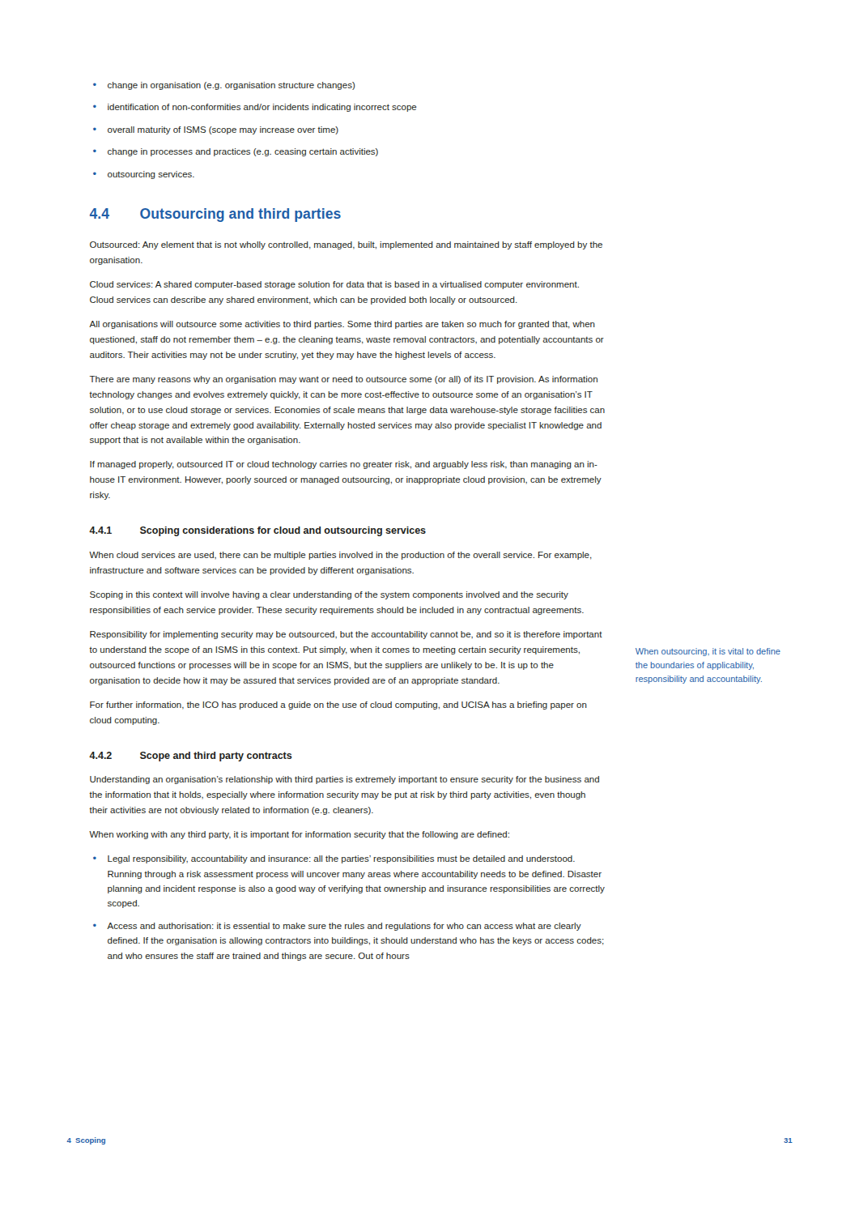change in organisation (e.g. organisation structure changes)
identification of non-conformities and/or incidents indicating incorrect scope
overall maturity of ISMS (scope may increase over time)
change in processes and practices (e.g. ceasing certain activities)
outsourcing services.
4.4 Outsourcing and third parties
Outsourced: Any element that is not wholly controlled, managed, built, implemented and maintained by staff employed by the organisation.
Cloud services: A shared computer-based storage solution for data that is based in a virtualised computer environment. Cloud services can describe any shared environment, which can be provided both locally or outsourced.
All organisations will outsource some activities to third parties. Some third parties are taken so much for granted that, when questioned, staff do not remember them – e.g. the cleaning teams, waste removal contractors, and potentially accountants or auditors. Their activities may not be under scrutiny, yet they may have the highest levels of access.
There are many reasons why an organisation may want or need to outsource some (or all) of its IT provision. As information technology changes and evolves extremely quickly, it can be more cost-effective to outsource some of an organisation’s IT solution, or to use cloud storage or services. Economies of scale means that large data warehouse-style storage facilities can offer cheap storage and extremely good availability. Externally hosted services may also provide specialist IT knowledge and support that is not available within the organisation.
If managed properly, outsourced IT or cloud technology carries no greater risk, and arguably less risk, than managing an in-house IT environment. However, poorly sourced or managed outsourcing, or inappropriate cloud provision, can be extremely risky.
4.4.1 Scoping considerations for cloud and outsourcing services
When cloud services are used, there can be multiple parties involved in the production of the overall service. For example, infrastructure and software services can be provided by different organisations.
Scoping in this context will involve having a clear understanding of the system components involved and the security responsibilities of each service provider. These security requirements should be included in any contractual agreements.
Responsibility for implementing security may be outsourced, but the accountability cannot be, and so it is therefore important to understand the scope of an ISMS in this context. Put simply, when it comes to meeting certain security requirements, outsourced functions or processes will be in scope for an ISMS, but the suppliers are unlikely to be. It is up to the organisation to decide how it may be assured that services provided are of an appropriate standard.
For further information, the ICO has produced a guide on the use of cloud computing, and UCISA has a briefing paper on cloud computing.
4.4.2 Scope and third party contracts
Understanding an organisation’s relationship with third parties is extremely important to ensure security for the business and the information that it holds, especially where information security may be put at risk by third party activities, even though their activities are not obviously related to information (e.g. cleaners).
When working with any third party, it is important for information security that the following are defined:
Legal responsibility, accountability and insurance: all the parties’ responsibilities must be detailed and understood. Running through a risk assessment process will uncover many areas where accountability needs to be defined. Disaster planning and incident response is also a good way of verifying that ownership and insurance responsibilities are correctly scoped.
Access and authorisation: it is essential to make sure the rules and regulations for who can access what are clearly defined. If the organisation is allowing contractors into buildings, it should understand who has the keys or access codes; and who ensures the staff are trained and things are secure. Out of hours
When outsourcing, it is vital to define the boundaries of applicability, responsibility and accountability.
4 Scoping 31